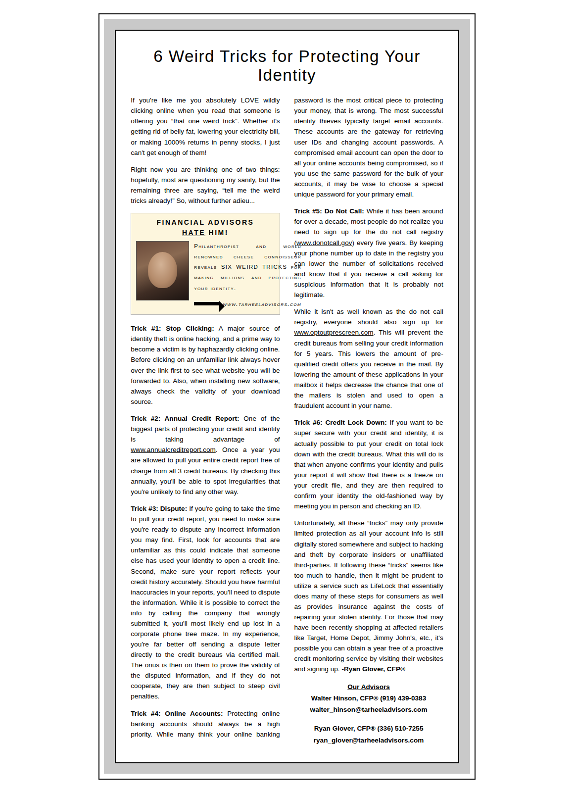6 Weird Tricks for Protecting Your Identity
If you're like me you absolutely LOVE wildly clicking online when you read that someone is offering you “that one weird trick”. Whether it's getting rid of belly fat, lowering your electricity bill, or making 1000% returns in penny stocks, I just can't get enough of them!
Right now you are thinking one of two things: hopefully, most are questioning my sanity, but the remaining three are saying, “tell me the weird tricks already!” So, without further adieu...
FINANCIAL ADVISORS
HATE HIM!
Philanthropist and world renowned cheese connoisseur reveals SIX WEIRD TRICKS for making millions and protecting your identity.
www.tarheeladvisors.com
Trick #1: Stop Clicking: A major source of identity theft is online hacking, and a prime way to become a victim is by haphazardly clicking online. Before clicking on an unfamiliar link always hover over the link first to see what website you will be forwarded to. Also, when installing new software, always check the validity of your download source.
Trick #2: Annual Credit Report: One of the biggest parts of protecting your credit and identity is taking advantage of www.annualcreditreport.com. Once a year you are allowed to pull your entire credit report free of charge from all 3 credit bureaus. By checking this annually, you'll be able to spot irregularities that you're unlikely to find any other way.
Trick #3: Dispute: If you're going to take the time to pull your credit report, you need to make sure you're ready to dispute any incorrect information you may find. First, look for accounts that are unfamiliar as this could indicate that someone else has used your identity to open a credit line. Second, make sure your report reflects your credit history accurately. Should you have harmful inaccuracies in your reports, you'll need to dispute the information. While it is possible to correct the info by calling the company that wrongly submitted it, you'll most likely end up lost in a corporate phone tree maze. In my experience, you're far better off sending a dispute letter directly to the credit bureaus via certified mail. The onus is then on them to prove the validity of the disputed information, and if they do not cooperate, they are then subject to steep civil penalties.
Trick #4: Online Accounts: Protecting online banking accounts should always be a high priority. While many think your online banking password is the most critical piece to protecting your money, that is wrong. The most successful identity thieves typically target email accounts. These accounts are the gateway for retrieving user IDs and changing account passwords. A compromised email account can open the door to all your online accounts being compromised, so if you use the same password for the bulk of your accounts, it may be wise to choose a special unique password for your primary email.
Trick #5: Do Not Call: While it has been around for over a decade, most people do not realize you need to sign up for the do not call registry (www.donotcall.gov) every five years. By keeping your phone number up to date in the registry you can lower the number of solicitations received and know that if you receive a call asking for suspicious information that it is probably not legitimate.
While it isn't as well known as the do not call registry, everyone should also sign up for www.optoutprescreen.com. This will prevent the credit bureaus from selling your credit information for 5 years. This lowers the amount of pre-qualified credit offers you receive in the mail. By lowering the amount of these applications in your mailbox it helps decrease the chance that one of the mailers is stolen and used to open a fraudulent account in your name.
Trick #6: Credit Lock Down: If you want to be super secure with your credit and identity, it is actually possible to put your credit on total lock down with the credit bureaus. What this will do is that when anyone confirms your identity and pulls your report it will show that there is a freeze on your credit file, and they are then required to confirm your identity the old-fashioned way by meeting you in person and checking an ID.
Unfortunately, all these “tricks” may only provide limited protection as all your account info is still digitally stored somewhere and subject to hacking and theft by corporate insiders or unaffiliated third-parties. If following these “tricks” seems like too much to handle, then it might be prudent to utilize a service such as LifeLock that essentially does many of these steps for consumers as well as provides insurance against the costs of repairing your stolen identity. For those that may have been recently shopping at affected retailers like Target, Home Depot, Jimmy John's, etc., it's possible you can obtain a year free of a proactive credit monitoring service by visiting their websites and signing up. -Ryan Glover, CFP®
Our Advisors
Walter Hinson, CFP® (919) 439-0383
walter_hinson@tarheeladvisors.com
Ryan Glover, CFP® (336) 510-7255
ryan_glover@tarheeladvisors.com